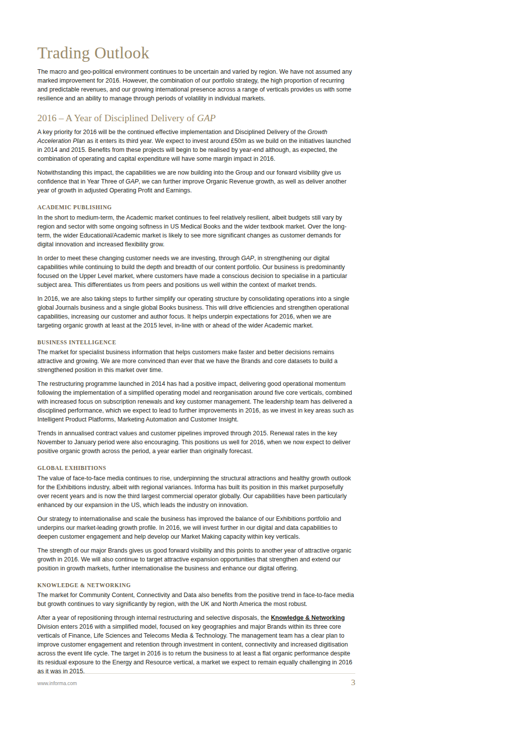Trading Outlook
The macro and geo-political environment continues to be uncertain and varied by region. We have not assumed any marked improvement for 2016. However, the combination of our portfolio strategy, the high proportion of recurring and predictable revenues, and our growing international presence across a range of verticals provides us with some resilience and an ability to manage through periods of volatility in individual markets.
2016 – A Year of Disciplined Delivery of GAP
A key priority for 2016 will be the continued effective implementation and Disciplined Delivery of the Growth Acceleration Plan as it enters its third year. We expect to invest around £50m as we build on the initiatives launched in 2014 and 2015. Benefits from these projects will begin to be realised by year-end although, as expected, the combination of operating and capital expenditure will have some margin impact in 2016.
Notwithstanding this impact, the capabilities we are now building into the Group and our forward visibility give us confidence that in Year Three of GAP, we can further improve Organic Revenue growth, as well as deliver another year of growth in adjusted Operating Profit and Earnings.
Academic Publishing
In the short to medium-term, the Academic market continues to feel relatively resilient, albeit budgets still vary by region and sector with some ongoing softness in US Medical Books and the wider textbook market. Over the long-term, the wider Educational/Academic market is likely to see more significant changes as customer demands for digital innovation and increased flexibility grow.
In order to meet these changing customer needs we are investing, through GAP, in strengthening our digital capabilities while continuing to build the depth and breadth of our content portfolio. Our business is predominantly focused on the Upper Level market, where customers have made a conscious decision to specialise in a particular subject area. This differentiates us from peers and positions us well within the context of market trends.
In 2016, we are also taking steps to further simplify our operating structure by consolidating operations into a single global Journals business and a single global Books business. This will drive efficiencies and strengthen operational capabilities, increasing our customer and author focus. It helps underpin expectations for 2016, when we are targeting organic growth at least at the 2015 level, in-line with or ahead of the wider Academic market.
Business Intelligence
The market for specialist business information that helps customers make faster and better decisions remains attractive and growing. We are more convinced than ever that we have the Brands and core datasets to build a strengthened position in this market over time.
The restructuring programme launched in 2014 has had a positive impact, delivering good operational momentum following the implementation of a simplified operating model and reorganisation around five core verticals, combined with increased focus on subscription renewals and key customer management. The leadership team has delivered a disciplined performance, which we expect to lead to further improvements in 2016, as we invest in key areas such as Intelligent Product Platforms, Marketing Automation and Customer Insight.
Trends in annualised contract values and customer pipelines improved through 2015. Renewal rates in the key November to January period were also encouraging. This positions us well for 2016, when we now expect to deliver positive organic growth across the period, a year earlier than originally forecast.
Global Exhibitions
The value of face-to-face media continues to rise, underpinning the structural attractions and healthy growth outlook for the Exhibitions industry, albeit with regional variances. Informa has built its position in this market purposefully over recent years and is now the third largest commercial operator globally. Our capabilities have been particularly enhanced by our expansion in the US, which leads the industry on innovation.
Our strategy to internationalise and scale the business has improved the balance of our Exhibitions portfolio and underpins our market-leading growth profile. In 2016, we will invest further in our digital and data capabilities to deepen customer engagement and help develop our Market Making capacity within key verticals.
The strength of our major Brands gives us good forward visibility and this points to another year of attractive organic growth in 2016. We will also continue to target attractive expansion opportunities that strengthen and extend our position in growth markets, further internationalise the business and enhance our digital offering.
Knowledge & Networking
The market for Community Content, Connectivity and Data also benefits from the positive trend in face-to-face media but growth continues to vary significantly by region, with the UK and North America the most robust.
After a year of repositioning through internal restructuring and selective disposals, the Knowledge & Networking Division enters 2016 with a simplified model, focused on key geographies and major Brands within its three core verticals of Finance, Life Sciences and Telecoms Media & Technology. The management team has a clear plan to improve customer engagement and retention through investment in content, connectivity and increased digitisation across the event life cycle. The target in 2016 is to return the business to at least a flat organic performance despite its residual exposure to the Energy and Resource vertical, a market we expect to remain equally challenging in 2016 as it was in 2015.
www.informa.com 3